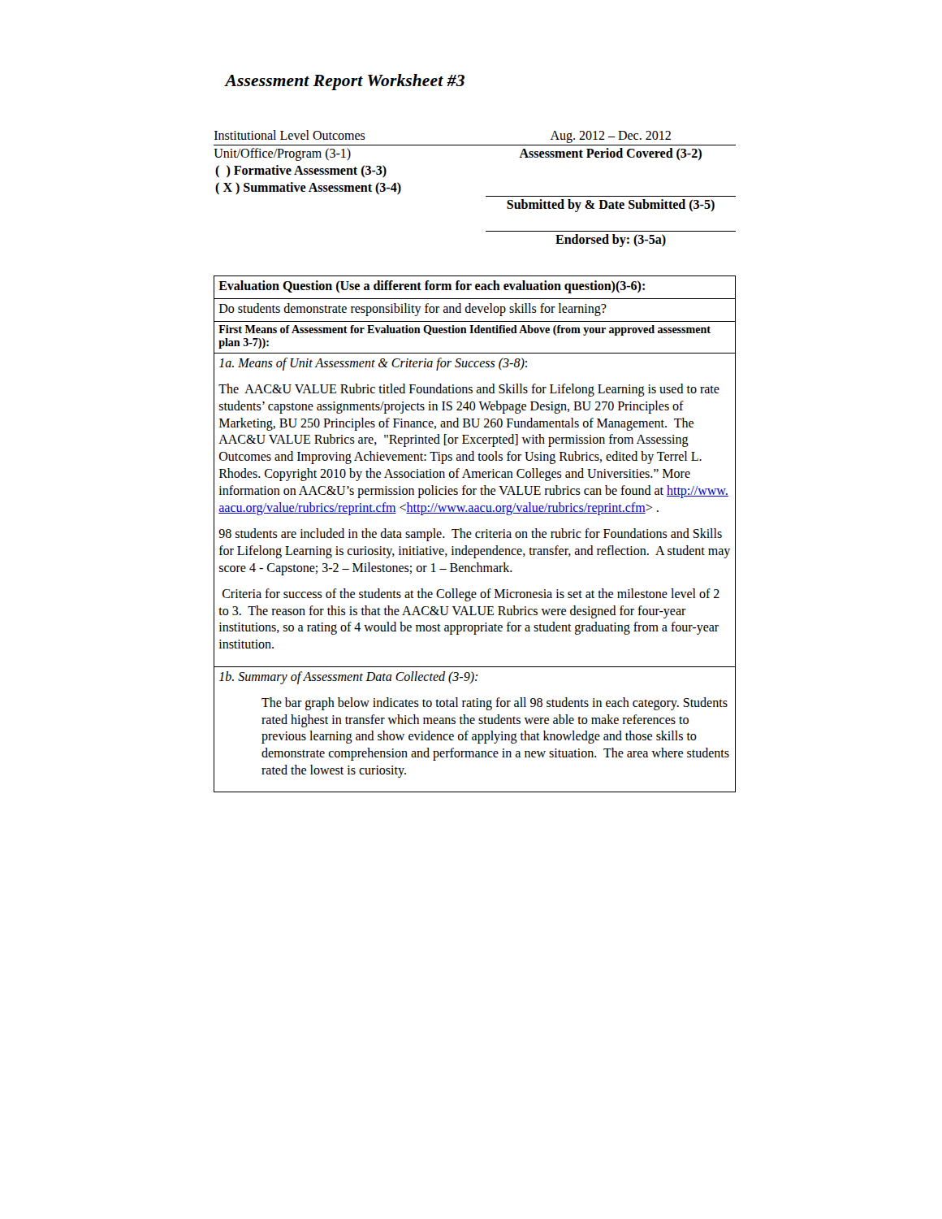Assessment Report Worksheet #3
| Institutional Level Outcomes | Aug. 2012 – Dec. 2012 |
| Unit/Office/Program (3-1) | Assessment Period Covered (3-2) |
| ( ) Formative Assessment (3-3) ( X ) Summative Assessment (3-4) | |
| | Submitted by & Date Submitted (3-5) |
| | Endorsed by: (3-5a) |
| Evaluation Question (Use a different form for each evaluation question)(3-6): |
| Do students demonstrate responsibility for and develop skills for learning? |
| First Means of Assessment for Evaluation Question Identified Above (from your approved assessment plan 3-7)): |
| 1a. Means of Unit Assessment & Criteria for Success (3-8) : The AAC&U VALUE Rubric titled Foundations and Skills for Lifelong Learning is used to rate students’ capstone assignments/projects in IS 240 Webpage Design, BU 270 Principles of Marketing, BU 250 Principles of Finance, and BU 260 Fundamentals of Management. The AAC&U VALUE Rubrics are, "Reprinted [or Excerpted] with permission from Assessing Outcomes and Improving Achievement: Tips and tools for Using Rubrics, edited by Terrel L. Rhodes. Copyright 2010 by the Association of American Colleges and Universities.” More information on AAC&U’s permission policies for the VALUE rubrics can be found at http://www.aacu.org/value/rubrics/reprint.cfm < http://www.aacu.org/value/rubrics/reprint.cfm > . 98 students are included in the data sample. The criteria on the rubric for Foundations and Skills for Lifelong Learning is curiosity, initiative, independence, transfer, and reflection. A student may score 4 - Capstone; 3-2 – Milestones; or 1 – Benchmark. Criteria for success of the students at the College of Micronesia is set at the milestone level of 2 to 3. The reason for this is that the AAC&U VALUE Rubrics were designed for four-year institutions, so a rating of 4 would be most appropriate for a student graduating from a four-year institution. |
| 1b. Summary of Assessment Data Collected (3-9): The bar graph below indicates to total rating for all 98 students in each category. Students rated highest in transfer which means the students were able to make references to previous learning and show evidence of applying that knowledge and those skills to demonstrate comprehension and performance in a new situation. The area where students rated the lowest is curiosity. |